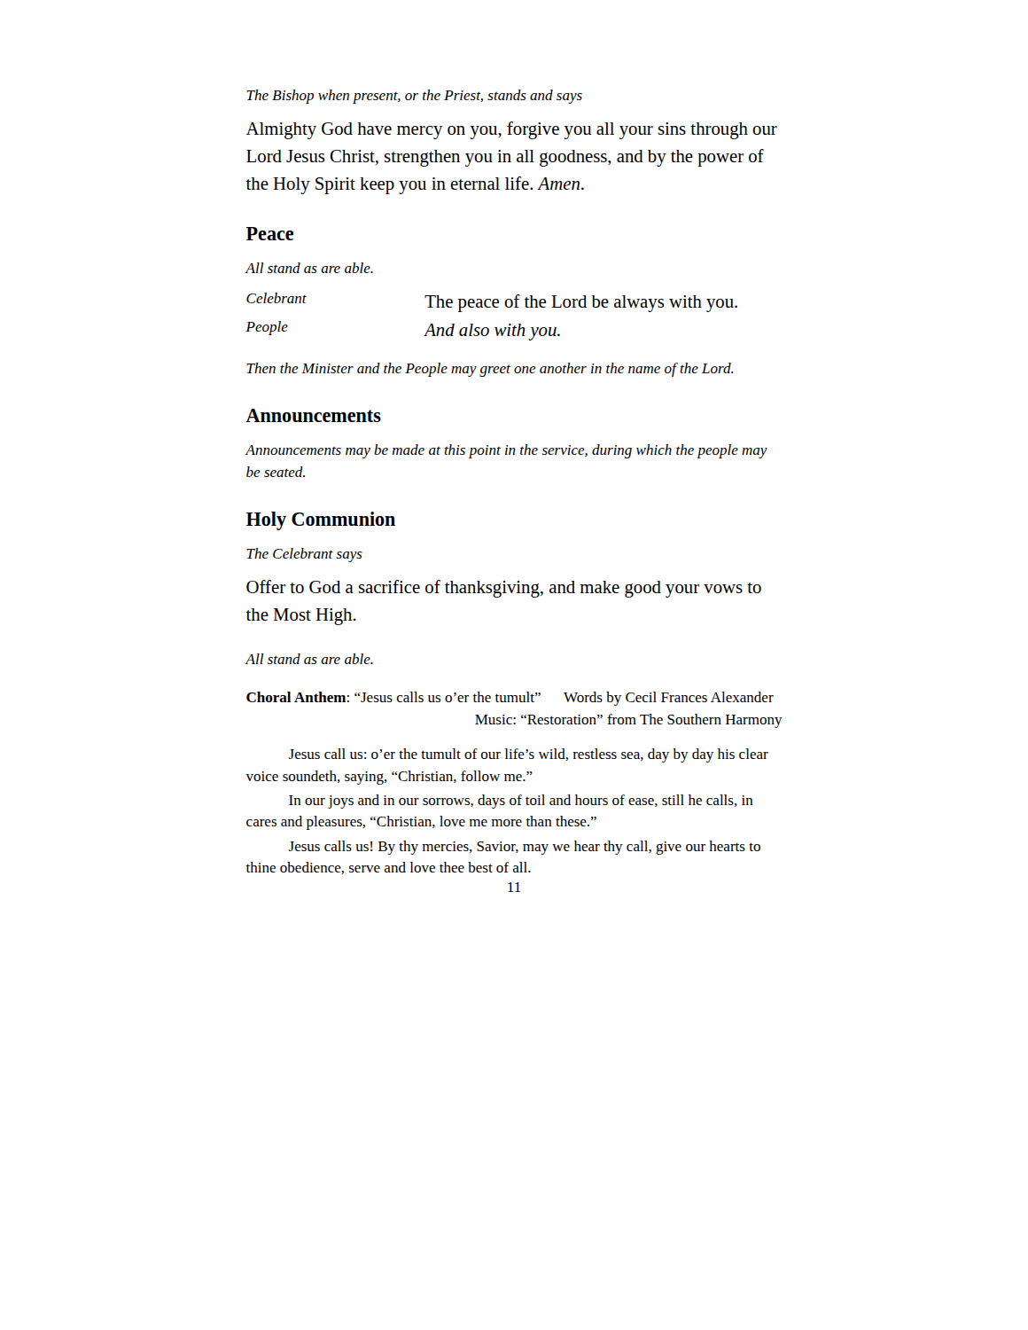The Bishop when present, or the Priest, stands and says
Almighty God have mercy on you, forgive you all your sins through our Lord Jesus Christ, strengthen you in all goodness, and by the power of the Holy Spirit keep you in eternal life. Amen.
Peace
All stand as are able.
| Celebrant | The peace of the Lord be always with you. |
| People | And also with you. |
Then the Minister and the People may greet one another in the name of the Lord.
Announcements
Announcements may be made at this point in the service, during which the people may be seated.
Holy Communion
The Celebrant says
Offer to God a sacrifice of thanksgiving, and make good your vows to the Most High.
All stand as are able.
Choral Anthem: “Jesus calls us o’er the tumult” Words by Cecil Frances Alexander Music: “Restoration” from The Southern Harmony
Jesus call us: o’er the tumult of our life’s wild, restless sea, day by day his clear voice soundeth, saying, “Christian, follow me.”
In our joys and in our sorrows, days of toil and hours of ease, still he calls, in cares and pleasures, “Christian, love me more than these.”
Jesus calls us! By thy mercies, Savior, may we hear thy call, give our hearts to thine obedience, serve and love thee best of all.
11